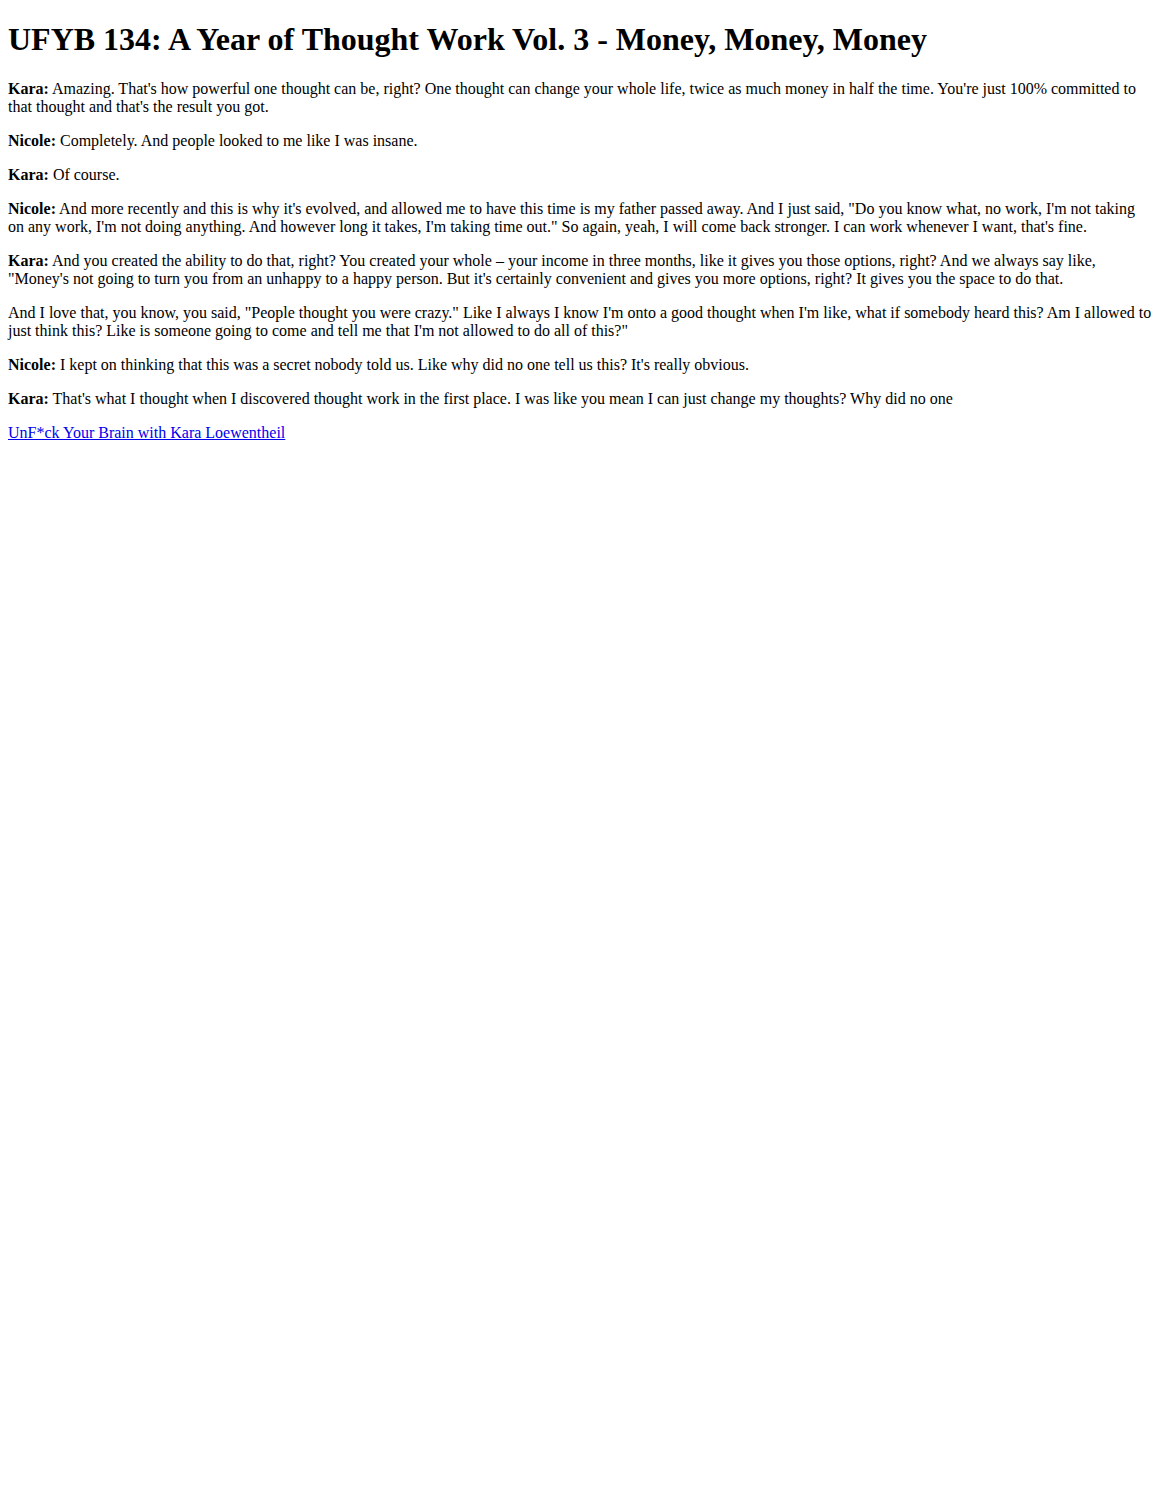UFYB 134: A Year of Thought Work Vol. 3 - Money, Money, Money
Kara: Amazing. That's how powerful one thought can be, right? One thought can change your whole life, twice as much money in half the time. You're just 100% committed to that thought and that's the result you got.
Nicole: Completely. And people looked to me like I was insane.
Kara: Of course.
Nicole: And more recently and this is why it's evolved, and allowed me to have this time is my father passed away. And I just said, "Do you know what, no work, I'm not taking on any work, I'm not doing anything. And however long it takes, I'm taking time out." So again, yeah, I will come back stronger. I can work whenever I want, that's fine.
Kara: And you created the ability to do that, right? You created your whole – your income in three months, like it gives you those options, right? And we always say like, "Money's not going to turn you from an unhappy to a happy person. But it's certainly convenient and gives you more options, right? It gives you the space to do that.
And I love that, you know, you said, "People thought you were crazy." Like I always I know I'm onto a good thought when I'm like, what if somebody heard this? Am I allowed to just think this? Like is someone going to come and tell me that I'm not allowed to do all of this?"
Nicole: I kept on thinking that this was a secret nobody told us. Like why did no one tell us this? It's really obvious.
Kara: That's what I thought when I discovered thought work in the first place. I was like you mean I can just change my thoughts? Why did no one
UnF*ck Your Brain with Kara Loewentheil